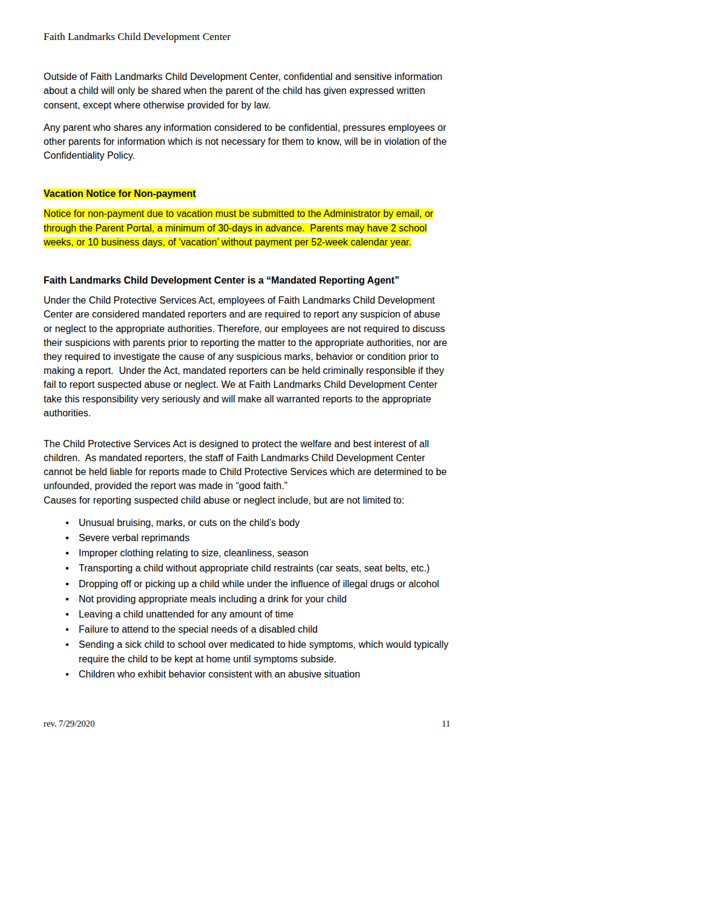Faith Landmarks Child Development Center
Outside of Faith Landmarks Child Development Center, confidential and sensitive information about a child will only be shared when the parent of the child has given expressed written consent, except where otherwise provided for by law.
Any parent who shares any information considered to be confidential, pressures employees or other parents for information which is not necessary for them to know, will be in violation of the Confidentiality Policy.
Vacation Notice for Non-payment
Notice for non-payment due to vacation must be submitted to the Administrator by email, or through the Parent Portal, a minimum of 30-days in advance. Parents may have 2 school weeks, or 10 business days, of ‘vacation’ without payment per 52-week calendar year.
Faith Landmarks Child Development Center is a “Mandated Reporting Agent”
Under the Child Protective Services Act, employees of Faith Landmarks Child Development Center are considered mandated reporters and are required to report any suspicion of abuse or neglect to the appropriate authorities. Therefore, our employees are not required to discuss their suspicions with parents prior to reporting the matter to the appropriate authorities, nor are they required to investigate the cause of any suspicious marks, behavior or condition prior to making a report. Under the Act, mandated reporters can be held criminally responsible if they fail to report suspected abuse or neglect. We at Faith Landmarks Child Development Center take this responsibility very seriously and will make all warranted reports to the appropriate authorities.
The Child Protective Services Act is designed to protect the welfare and best interest of all children. As mandated reporters, the staff of Faith Landmarks Child Development Center cannot be held liable for reports made to Child Protective Services which are determined to be unfounded, provided the report was made in “good faith.”
Causes for reporting suspected child abuse or neglect include, but are not limited to:
Unusual bruising, marks, or cuts on the child’s body
Severe verbal reprimands
Improper clothing relating to size, cleanliness, season
Transporting a child without appropriate child restraints (car seats, seat belts, etc.)
Dropping off or picking up a child while under the influence of illegal drugs or alcohol
Not providing appropriate meals including a drink for your child
Leaving a child unattended for any amount of time
Failure to attend to the special needs of a disabled child
Sending a sick child to school over medicated to hide symptoms, which would typically require the child to be kept at home until symptoms subside.
Children who exhibit behavior consistent with an abusive situation
rev. 7/29/2020
11